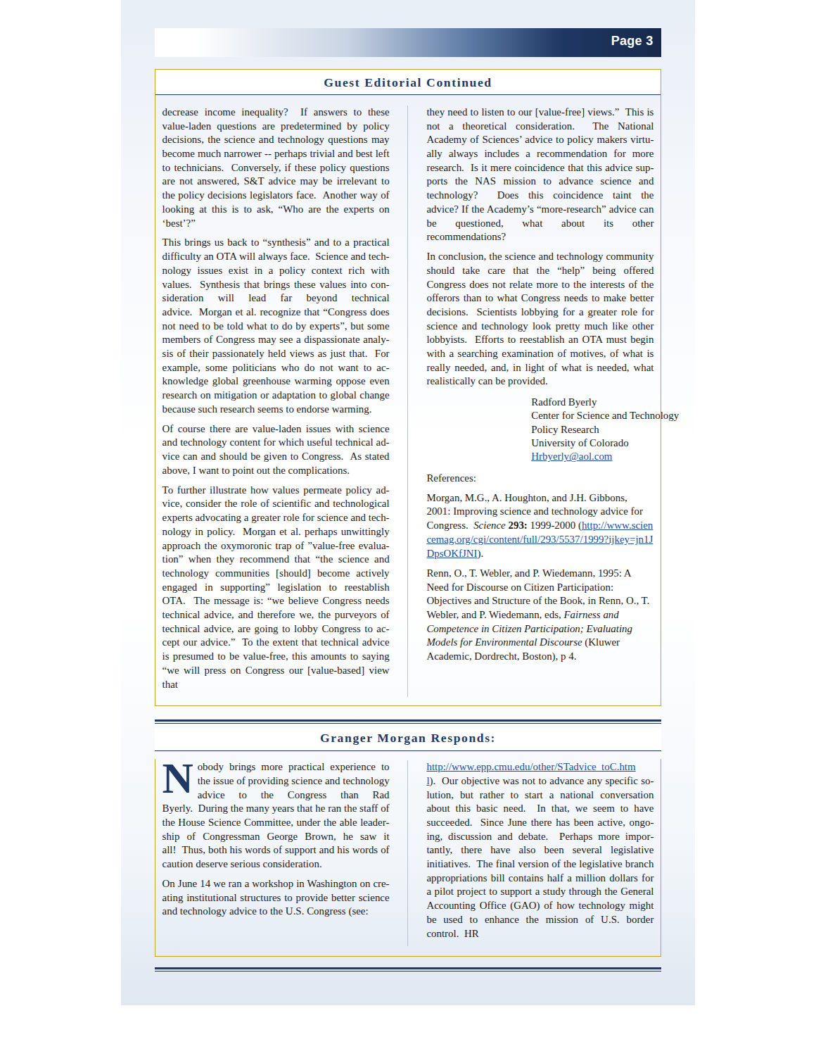Page 3
Guest Editorial Continued
decrease income inequality? If answers to these value-laden questions are predetermined by policy decisions, the science and technology questions may become much narrower -- perhaps trivial and best left to technicians. Conversely, if these policy questions are not answered, S&T advice may be irrelevant to the policy decisions legislators face. Another way of looking at this is to ask, “Who are the experts on ‘best’?”
This brings us back to “synthesis” and to a practical difficulty an OTA will always face. Science and technology issues exist in a policy context rich with values. Synthesis that brings these values into consideration will lead far beyond technical advice. Morgan et al. recognize that “Congress does not need to be told what to do by experts”, but some members of Congress may see a dispassionate analysis of their passionately held views as just that. For example, some politicians who do not want to acknowledge global greenhouse warming oppose even research on mitigation or adaptation to global change because such research seems to endorse warming.
Of course there are value-laden issues with science and technology content for which useful technical advice can and should be given to Congress. As stated above, I want to point out the complications.
To further illustrate how values permeate policy advice, consider the role of scientific and technological experts advocating a greater role for science and technology in policy. Morgan et al. perhaps unwittingly approach the oxymoronic trap of ”value-free evaluation” when they recommend that “the science and technology communities [should] become actively engaged in supporting” legislation to reestablish OTA. The message is: “we believe Congress needs technical advice, and therefore we, the purveyors of technical advice, are going to lobby Congress to accept our advice.” To the extent that technical advice is presumed to be value-free, this amounts to saying “we will press on Congress our [value-based] view that
they need to listen to our [value-free] views.” This is not a theoretical consideration. The National Academy of Sciences’ advice to policy makers virtually always includes a recommendation for more research. Is it mere coincidence that this advice supports the NAS mission to advance science and technology? Does this coincidence taint the advice? If the Academy’s “more-research” advice can be questioned, what about its other recommendations?
In conclusion, the science and technology community should take care that the “help” being offered Congress does not relate more to the interests of the offerors than to what Congress needs to make better decisions. Scientists lobbying for a greater role for science and technology look pretty much like other lobbyists. Efforts to reestablish an OTA must begin with a searching examination of motives, of what is really needed, and, in light of what is needed, what realistically can be provided.
Radford Byerly
Center for Science and Technology
Policy Research
University of Colorado
Hrbyerly@aol.com
References:
Morgan, M.G., A. Houghton, and J.H. Gibbons, 2001: Improving science and technology advice for Congress. Science 293: 1999-2000 (http://www.sciencemag.org/cgi/content/full/293/5537/1999?ijkey=jn1JDpsOKfJNI).
Renn, O., T. Webler, and P. Wiedemann, 1995: A Need for Discourse on Citizen Participation: Objectives and Structure of the Book, in Renn, O., T. Webler, and P. Wiedemann, eds, Fairness and Competence in Citizen Participation; Evaluating Models for Environmental Discourse (Kluwer Academic, Dordrecht, Boston), p 4.
Granger Morgan Responds:
Nobody brings more practical experience to the issue of providing science and technology advice to the Congress than Rad Byerly. During the many years that he ran the staff of the House Science Committee, under the able leadership of Congressman George Brown, he saw it all! Thus, both his words of support and his words of caution deserve serious consideration.
On June 14 we ran a workshop in Washington on creating institutional structures to provide better science and technology advice to the U.S. Congress (see:
http://www.epp.cmu.edu/other/STadvice_toC.html). Our objective was not to advance any specific solution, but rather to start a national conversation about this basic need. In that, we seem to have succeeded. Since June there has been active, ongoing, discussion and debate. Perhaps more importantly, there have also been several legislative initiatives. The final version of the legislative branch appropriations bill contains half a million dollars for a pilot project to support a study through the General Accounting Office (GAO) of how technology might be used to enhance the mission of U.S. border control. HR